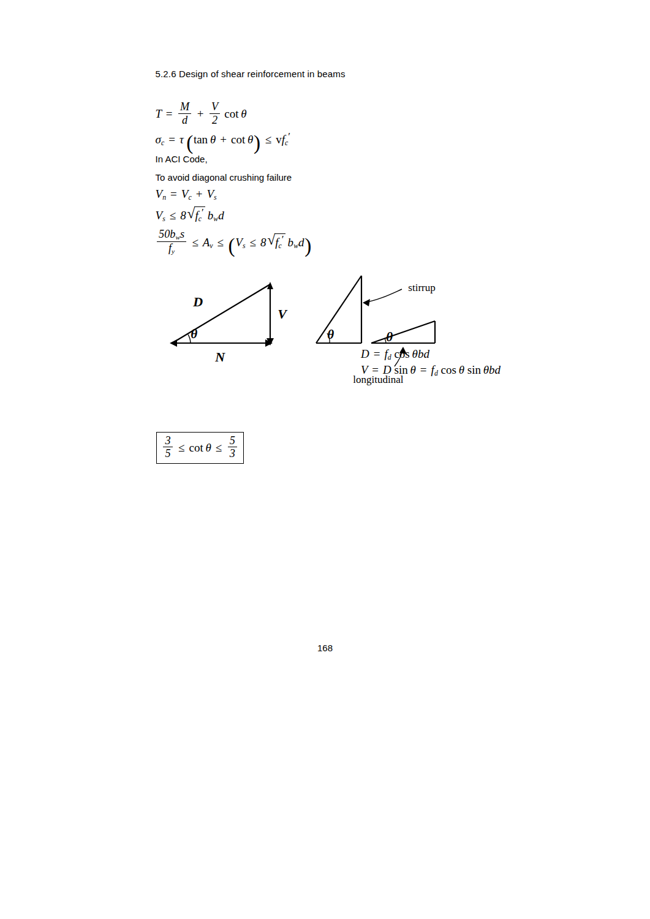5.2.6 Design of shear reinforcement in beams
T = Md + V 2 cot θ
σc = τ (tan θ + cot θ) ≤ vfc′
In ACI Code,
To avoid diagonal crushing failure
Vn = Vc + Vs
Vs ≤ 8fc′ bwd
50bws fy ≤ Av ≤ (Vs ≤ 8fc′ bwd)
D V N θ
stirrup longitudinal θ θ
D = fd cos θbd
V = D sin θ = fd cos θ sin θbd
35 ≤ cot θ ≤ 53
168